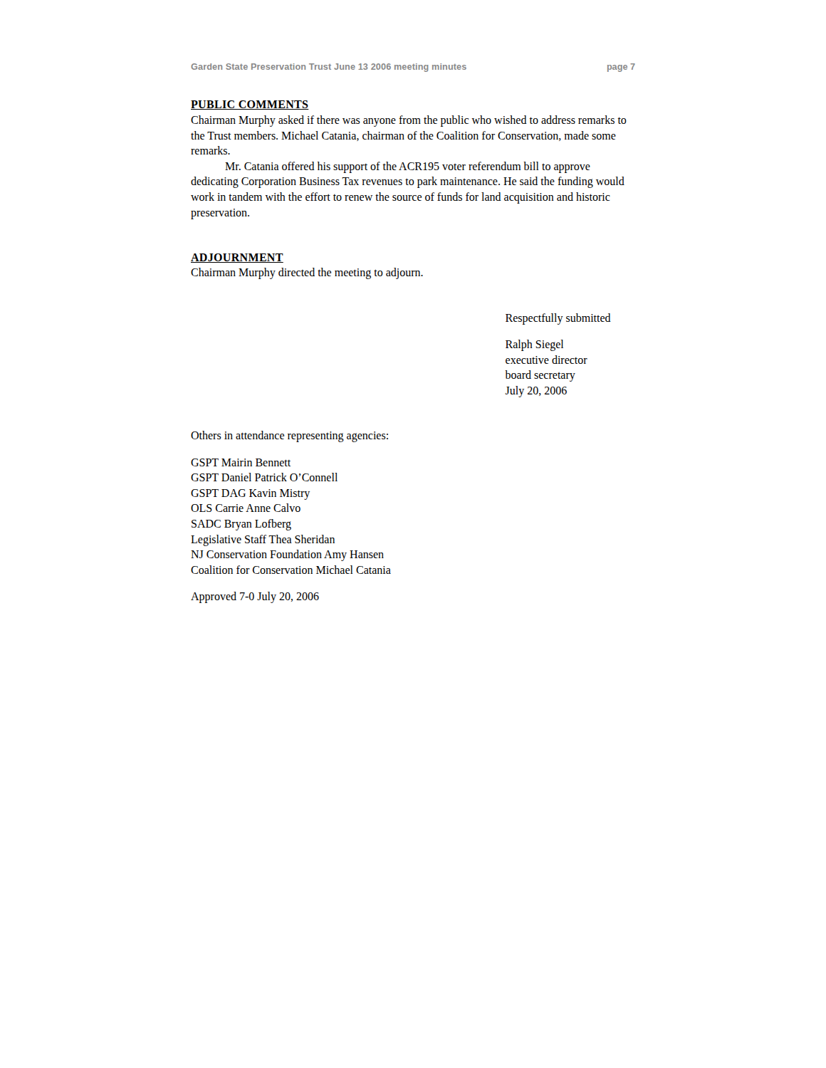Garden State Preservation Trust June 13 2006 meeting minutes page 7
PUBLIC COMMENTS
Chairman Murphy asked if there was anyone from the public who wished to address remarks to the Trust members. Michael Catania, chairman of the Coalition for Conservation, made some remarks.
Mr. Catania offered his support of the ACR195 voter referendum bill to approve dedicating Corporation Business Tax revenues to park maintenance. He said the funding would work in tandem with the effort to renew the source of funds for land acquisition and historic preservation.
ADJOURNMENT
Chairman Murphy directed the meeting to adjourn.
Respectfully submitted
Ralph Siegel
executive director
board secretary
July 20, 2006
Others in attendance representing agencies:
GSPT Mairin Bennett
GSPT Daniel Patrick O’Connell
GSPT DAG Kavin Mistry
OLS Carrie Anne Calvo
SADC Bryan Lofberg
Legislative Staff Thea Sheridan
NJ Conservation Foundation Amy Hansen
Coalition for Conservation Michael Catania
Approved 7-0 July 20, 2006